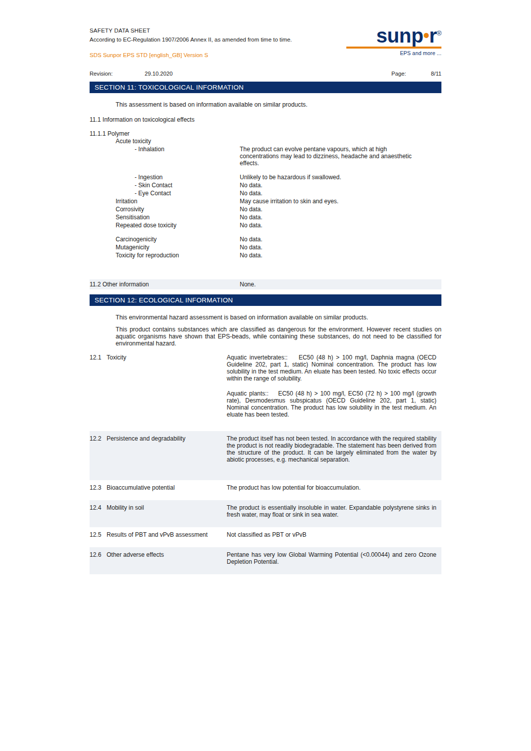SAFETY DATA SHEET
According to EC-Regulation 1907/2006 Annex II, as amended from time to time.
SDS Sunpor EPS STD [english_GB] Version S
sunp•r®
EPS and more ...
Revision: 29.10.2020
Page: 8/11
SECTION 11: TOXICOLOGICAL INFORMATION
This assessment is based on information available on similar products.
11.1 Information on toxicological effects
11.1.1 Polymer
| Acute toxicity | |
| - Inhalation | The product can evolve pentane vapours, which at high concentrations may lead to dizziness, headache and anaesthetic effects. |
| - Ingestion | Unlikely to be hazardous if swallowed. |
| - Skin Contact | No data. |
| - Eye Contact | No data. |
| Irritation | May cause irritation to skin and eyes. |
| Corrosivity | No data. |
| Sensitisation | No data. |
| Repeated dose toxicity | No data. |
| Carcinogenicity | No data. |
| Mutagenicity | No data. |
| Toxicity for reproduction | No data. |
11.2 Other information
None.
SECTION 12: ECOLOGICAL INFORMATION
This environmental hazard assessment is based on information available on similar products.
This product contains substances which are classified as dangerous for the environment. However recent studies on aquatic organisms have shown that EPS-beads, while containing these substances, do not need to be classified for environmental hazard.
| 12.1 | Toxicity | Aquatic invertebrates:: EC50 (48 h) > 100 mg/l, Daphnia magna (OECD Guideline 202, part 1, static) Nominal concentration. The product has low solubility in the test medium. An eluate has been tested. No toxic effects occur within the range of solubility. Aquatic plants:: EC50 (48 h) > 100 mg/l, EC50 (72 h) > 100 mg/l (growth rate), Desmodesmus subspicatus (OECD Guideline 202, part 1, static) Nominal concentration. The product has low solubility in the test medium. An eluate has been tested. |
| 12.2 | Persistence and degradability | The product itself has not been tested. In accordance with the required stability the product is not readily biodegradable. The statement has been derived from the structure of the product. It can be largely eliminated from the water by abiotic processes, e.g. mechanical separation. |
| 12.3 | Bioaccumulative potential | The product has low potential for bioaccumulation. |
| 12.4 | Mobility in soil | The product is essentially insoluble in water. Expandable polystyrene sinks in fresh water, may float or sink in sea water. |
| 12.5 | Results of PBT and vPvB assessment | Not classified as PBT or vPvB |
| 12.6 | Other adverse effects | Pentane has very low Global Warming Potential (<0.00044) and zero Ozone Depletion Potential. |